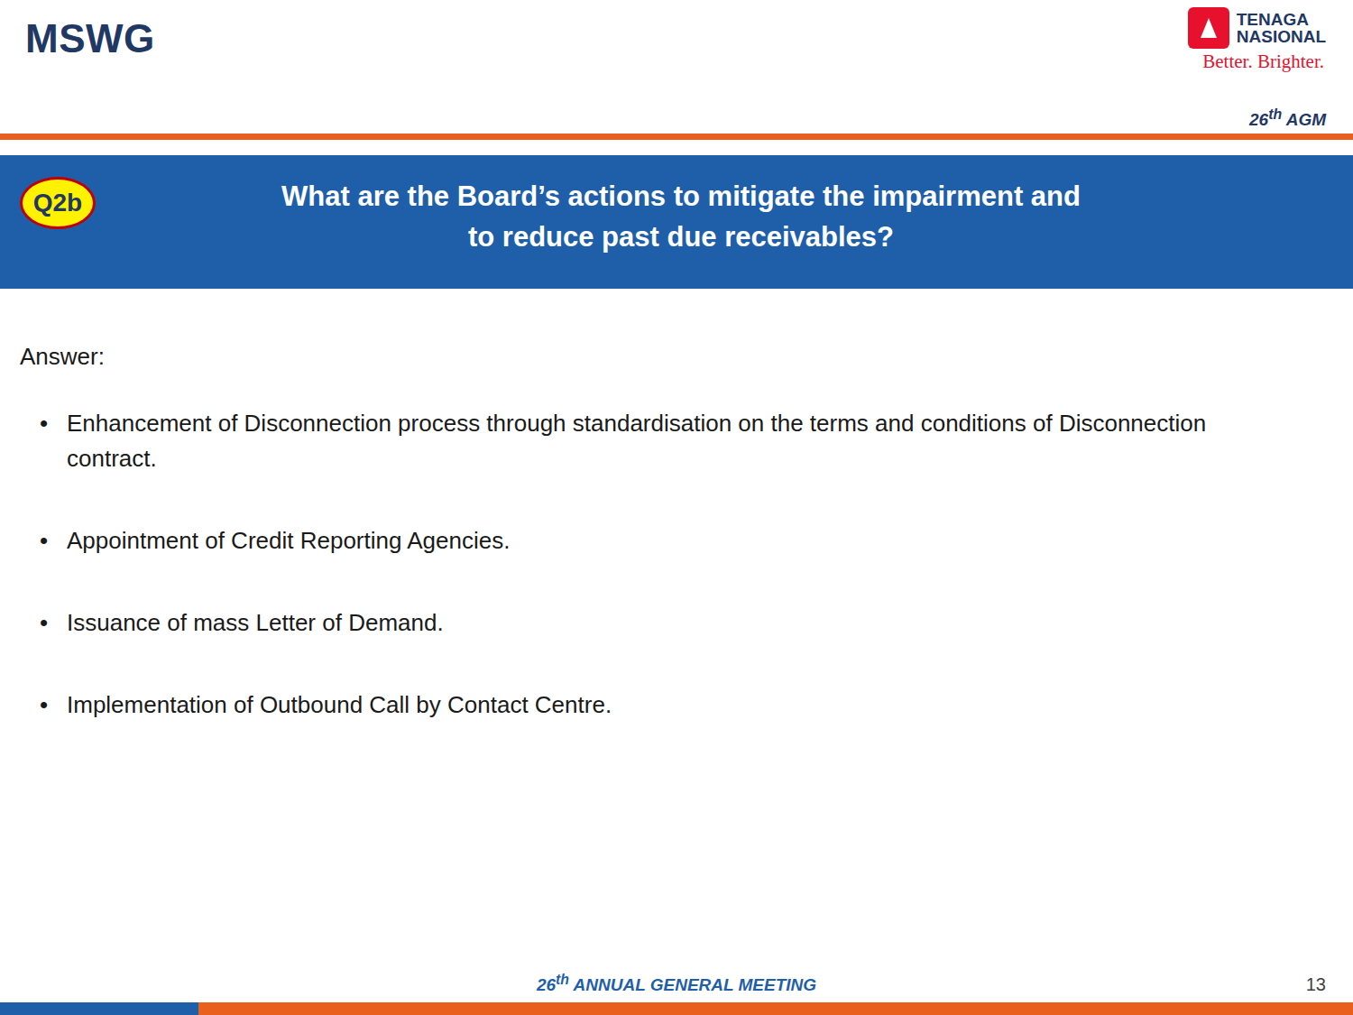MSWG
TENAGA
NASIONAL
Better. Brighter.
26th AGM
Q2b
What are the Board’s actions to mitigate the impairment and
to reduce past due receivables?
Answer:
Enhancement of Disconnection process through standardisation on the terms and conditions of Disconnection contract.
Appointment of Credit Reporting Agencies.
Issuance of mass Letter of Demand.
Implementation of Outbound Call by Contact Centre.
26th ANNUAL GENERAL MEETING
13